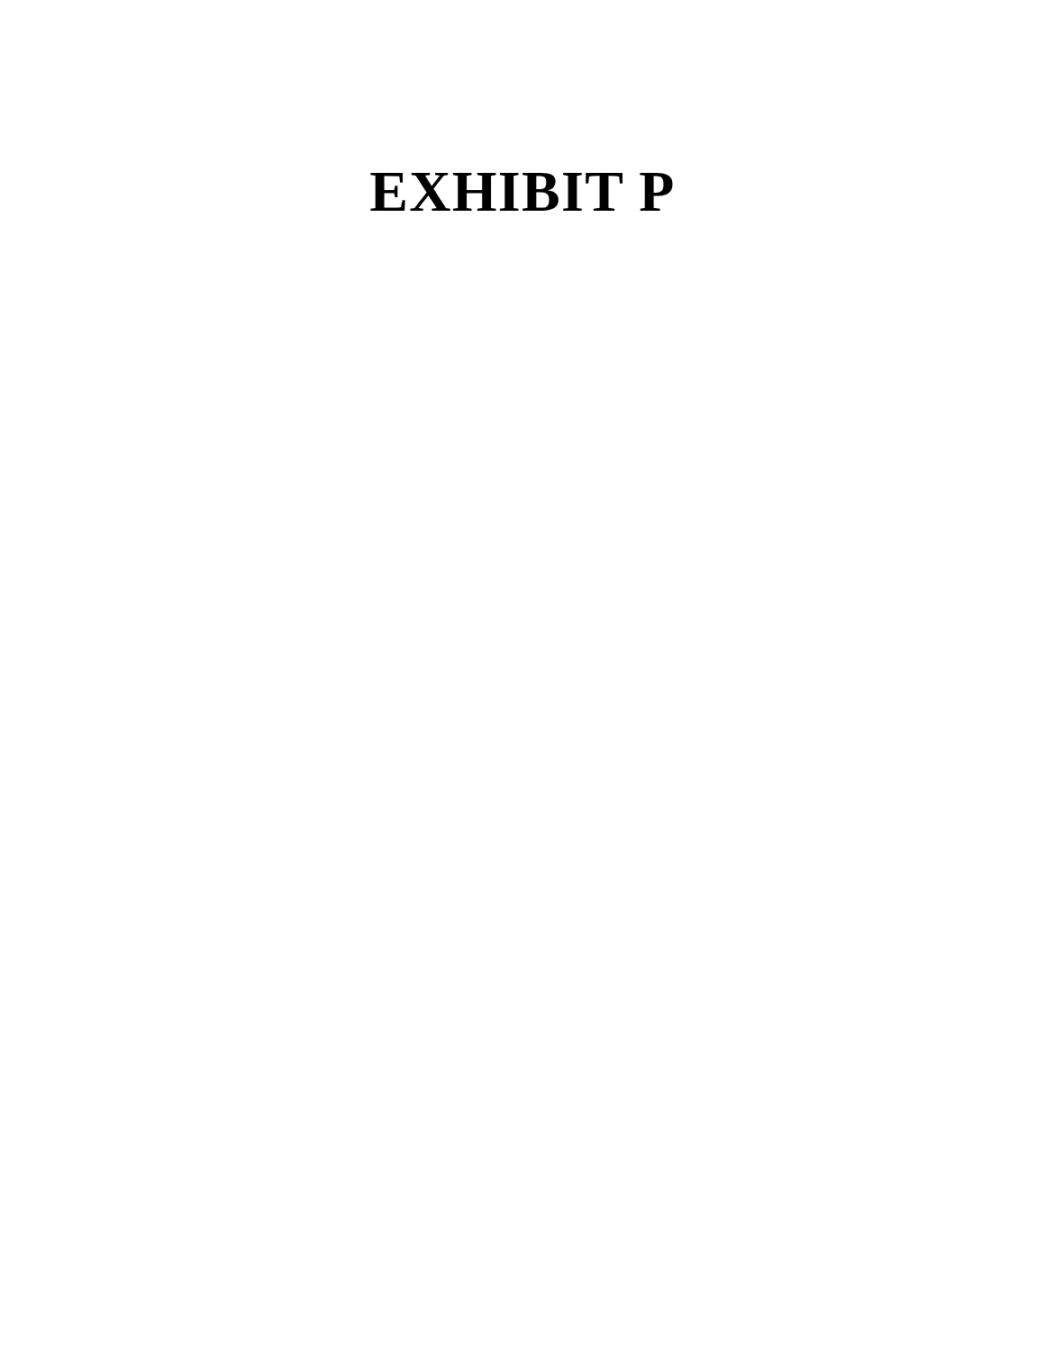EXHIBIT P